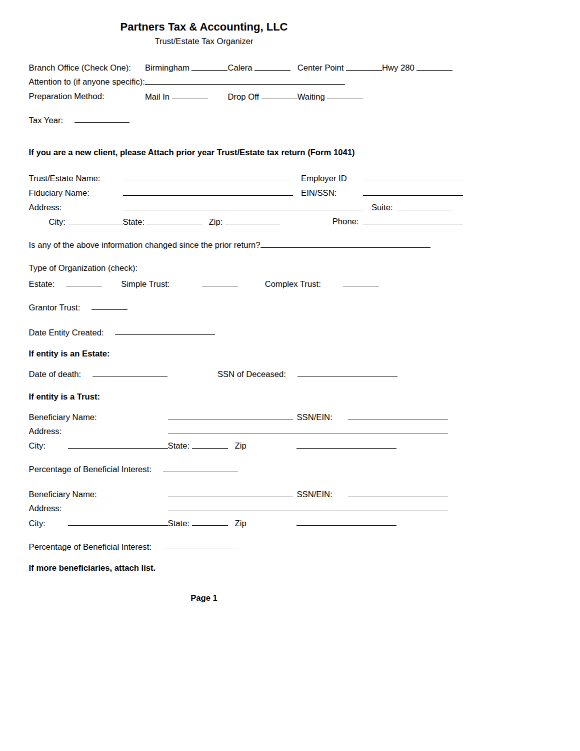Partners Tax & Accounting, LLC
Trust/Estate Tax Organizer
| Branch Office (Check One): | Birmingham | Calera | Center Point | Hwy 280 |
| Attention to (if anyone specific): | |
| Preparation Method: | Mail In | Drop Off | Waiting | |
Tax Year:
If you are a new client, please Attach prior year Trust/Estate tax return (Form 1041)
| Trust/Estate Name: | | Employer ID | |
| Fiduciary Name: | | EIN/SSN: | |
| Address: | | Suite: |
| City: | State: Zip: | Phone: | |
| Is any of the above information changed since the prior return? | |
Type of Organization (check):
| Estate: | Simple Trust: | Complex Trust: |
Grantor Trust:
Date Entity Created:
If entity is an Estate:
| Date of death: | SSN of Deceased: |
If entity is a Trust:
| Beneficiary Name: | | SSN/EIN: | |
| Address: | |
| City: | State: Zip | |
Percentage of Beneficial Interest:
| Beneficiary Name: | | SSN/EIN: | |
| Address: | |
| City: | State: Zip | |
Percentage of Beneficial Interest:
If more beneficiaries, attach list.
Page 1